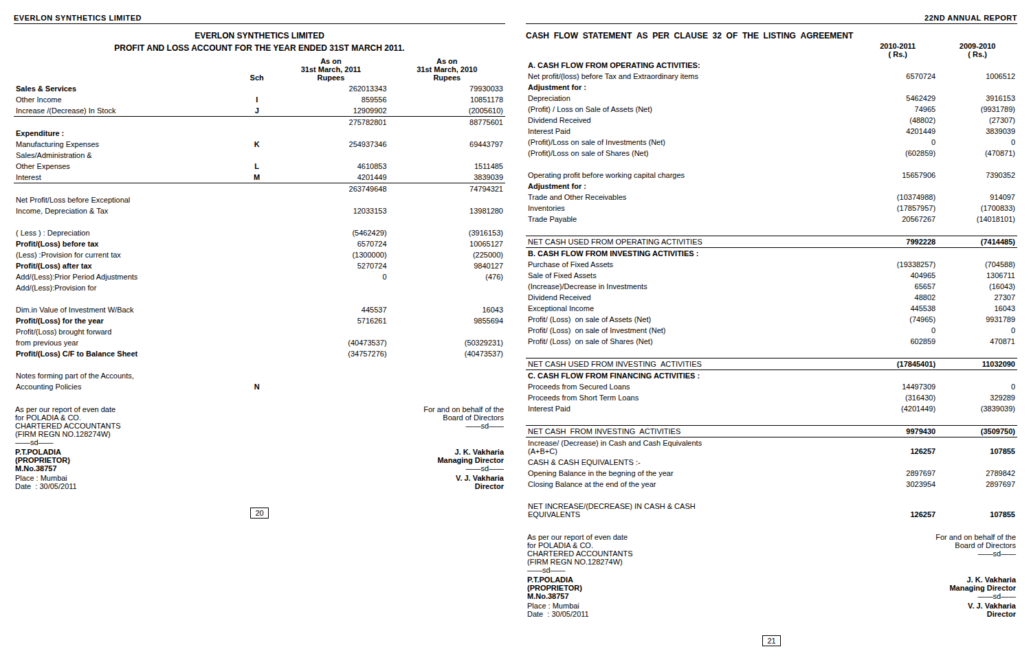EVERLON SYNTHETICS LIMITED
EVERLON SYNTHETICS LIMITED
PROFIT AND LOSS ACCOUNT FOR THE YEAR ENDED 31ST MARCH 2011.
| | Sch | As on 31st March, 2011 Rupees | As on 31st March, 2010 Rupees |
| Sales & Services | | 262013343 | 79930033 |
| Other Income | I | 859556 | 10851178 |
| Increase /(Decrease) In Stock | J | 12909902 | (2005610) |
| | | 275782801 | 88775601 |
| Expenditure : | | | |
| Manufacturing Expenses | K | 254937346 | 69443797 |
| Sales/Administration & | | | |
| Other Expenses | L | 4610853 | 1511485 |
| Interest | M | 4201449 | 3839039 |
| | | 263749648 | 74794321 |
| Net Profit/Loss before Exceptional | | | |
| Income, Depreciation & Tax | | 12033153 | 13981280 |
| ( Less ) : Depreciation | | (5462429) | (3916153) |
| Profit/(Loss) before tax | | 6570724 | 10065127 |
| (Less) :Provision for current tax | | (1300000) | (225000) |
| Profit/(Loss) after tax | | 5270724 | 9840127 |
| Add/(Less):Prior Period Adjustments | | 0 | (476) |
| Add/(Less):Provision for | | | |
| Dim.in Value of Investment W/Back | | 445537 | 16043 |
| Profit/(Loss) for the year | | 5716261 | 9855694 |
| Profit/(Loss) brought forward | | | |
| from previous year | | (40473537) | (50329231) |
| Profit/(Loss) C/F to Balance Sheet | | (34757276) | (40473537) |
| Notes forming part of the Accounts, | | | |
| Accounting Policies | N | | |
| As per our report of even date for POLADIA & CO. CHARTERED ACCOUNTANTS (FIRM REGN NO.128274W) ——sd—— | For and on behalf of the Board of Directors ——sd—— |
| P.T.POLADIA (PROPRIETOR) M.No.38757 | J. K. Vakharia Managing Director ——sd—— |
| Place : Mumbai Date : 30/05/2011 | V. J. Vakharia Director |
20
22ND ANNUAL REPORT
CASH FLOW STATEMENT AS PER CLAUSE 32 OF THE LISTING AGREEMENT
| | 2010-2011 ( Rs.) | 2009-2010 ( Rs.) |
| A. CASH FLOW FROM OPERATING ACTIVITIES: | | |
| Net profit/(loss) before Tax and Extraordinary items | 6570724 | 1006512 |
| Adjustment for : | | |
| Depreciation | 5462429 | 3916153 |
| (Profit) / Loss on Sale of Assets (Net) | 74965 | (9931789) |
| Dividend Received | (48802) | (27307) |
| Interest Paid | 4201449 | 3839039 |
| (Profit)/Loss on sale of Investments (Net) | 0 | 0 |
| (Profit)/Loss on sale of Shares (Net) | (602859) | (470871) |
| Operating profit before working capital charges | 15657906 | 7390352 |
| Adjustment for : | | |
| Trade and Other Receivables | (10374988) | 914097 |
| Inventories | (17857957) | (1700833) |
| Trade Payable | 20567267 | (14018101) |
| NET CASH USED FROM OPERATING ACTIVITIES | 7992228 | (7414485) |
| B. CASH FLOW FROM INVESTING ACTIVITIES : | | |
| Purchase of Fixed Assets | (19338257) | (704588) |
| Sale of Fixed Assets | 404965 | 1306711 |
| (Increase)/Decrease in Investments | 65657 | (16043) |
| Dividend Received | 48802 | 27307 |
| Exceptional Income | 445538 | 16043 |
| Profit/ (Loss) on sale of Assets (Net) | (74965) | 9931789 |
| Profit/ (Loss) on sale of Investment (Net) | 0 | 0 |
| Profit/ (Loss) on sale of Shares (Net) | 602859 | 470871 |
| NET CASH USED FROM INVESTING ACTIVITIES | (17845401) | 11032090 |
| C. CASH FLOW FROM FINANCING ACTIVITIES : | | |
| Proceeds from Secured Loans | 14497309 | 0 |
| Proceeds from Short Term Loans | (316430) | 329289 |
| Interest Paid | (4201449) | (3839039) |
| NET CASH FROM INVESTING ACTIVITIES | 9979430 | (3509750) |
| Increase/ (Decrease) in Cash and Cash Equivalents (A+B+C) | 126257 | 107855 |
| CASH & CASH EQUIVALENTS :- | | |
| Opening Balance in the begning of the year | 2897697 | 2789842 |
| Closing Balance at the end of the year | 3023954 | 2897697 |
| NET INCREASE/(DECREASE) IN CASH & CASH EQUIVALENTS | 126257 | 107855 |
| As per our report of even date for POLADIA & CO. CHARTERED ACCOUNTANTS (FIRM REGN NO.128274W) ——sd—— | For and on behalf of the Board of Directors ——sd—— |
| P.T.POLADIA (PROPRIETOR) M.No.38757 | J. K. Vakharia Managing Director ——sd—— |
| Place : Mumbai Date : 30/05/2011 | V. J. Vakharia Director |
21